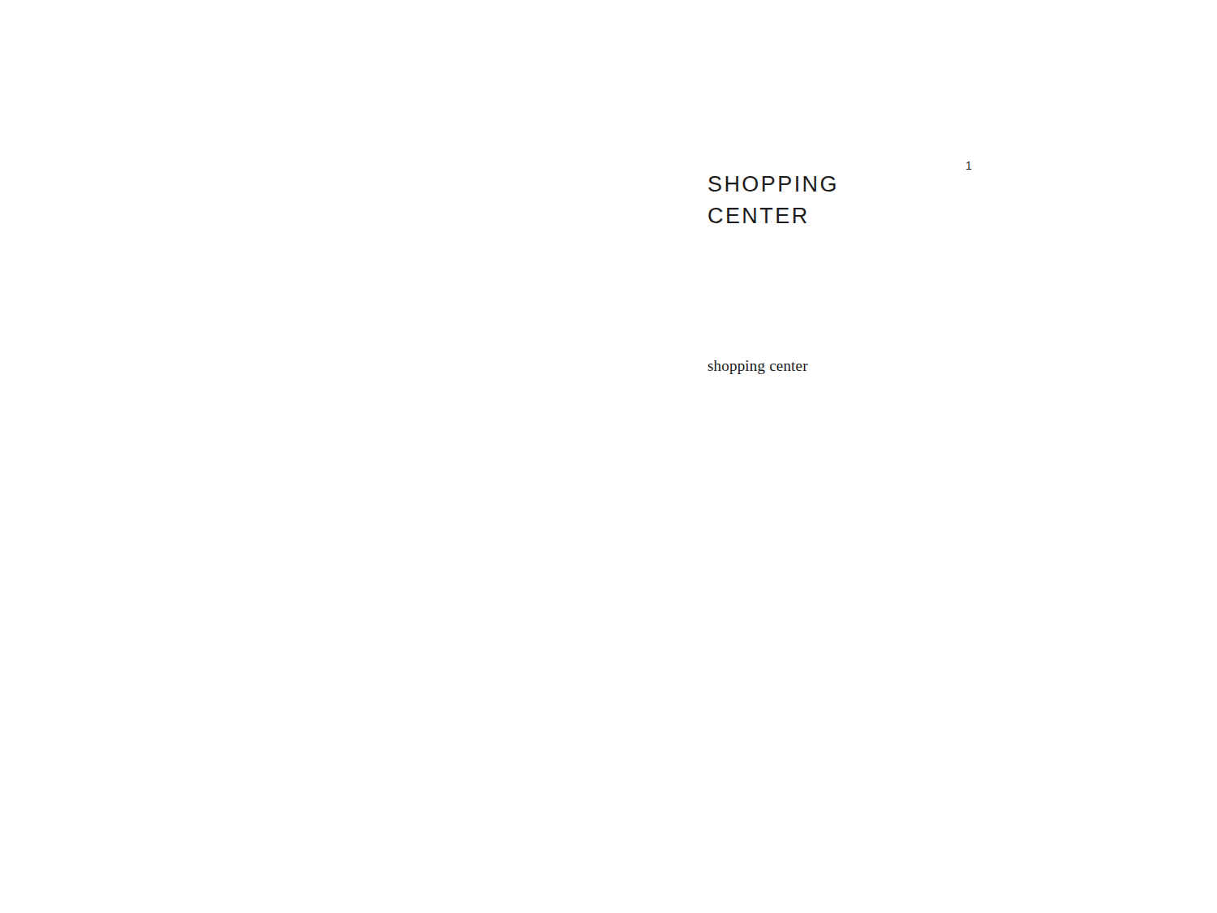Shopping
Center
1
shopping center